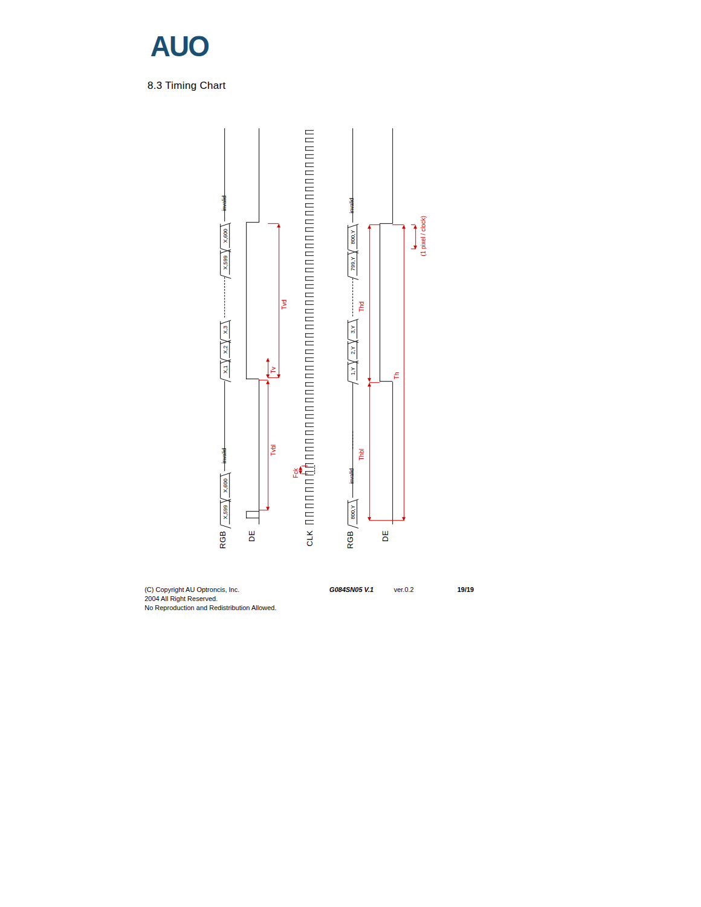AUO
8.3 Timing Chart
RGB
DE
CLK
RGB
DE
X,599
X,600
invalid
X,1
X,2
X,3
X,599
X,600
invalid
Tvbl
Tv
Tvd
Fck
800,Y
invalid
1,Y
2,Y
3,Y
799,Y
800,Y
invalid
Thbl
Th
Thd
(1 pixel / clock)
(C) Copyright AU Optroncis, Inc. G084SN05 V.1 ver.0.2 19/19
2004 All Right Reserved.
No Reproduction and Redistribution Allowed.